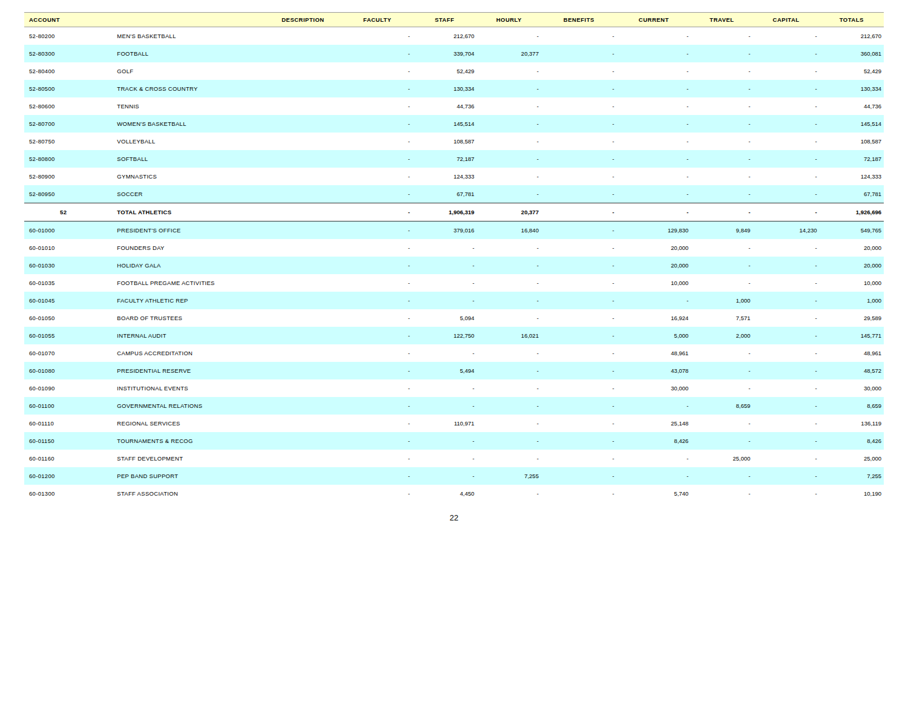| ACCOUNT | DESCRIPTION | FACULTY | STAFF | HOURLY | BENEFITS | CURRENT | TRAVEL | CAPITAL | TOTALS |
| --- | --- | --- | --- | --- | --- | --- | --- | --- | --- |
| 52-80200 | MEN'S BASKETBALL | - | 212,670 | - | - | - | - | - | 212,670 |
| 52-80300 | FOOTBALL | - | 339,704 | 20,377 | - | - | - | - | 360,081 |
| 52-80400 | GOLF | - | 52,429 | - | - | - | - | - | 52,429 |
| 52-80500 | TRACK & CROSS COUNTRY | - | 130,334 | - | - | - | - | - | 130,334 |
| 52-80600 | TENNIS | - | 44,736 | - | - | - | - | - | 44,736 |
| 52-80700 | WOMEN'S BASKETBALL | - | 145,514 | - | - | - | - | - | 145,514 |
| 52-80750 | VOLLEYBALL | - | 108,587 | - | - | - | - | - | 108,587 |
| 52-80800 | SOFTBALL | - | 72,187 | - | - | - | - | - | 72,187 |
| 52-80900 | GYMNASTICS | - | 124,333 | - | - | - | - | - | 124,333 |
| 52-80950 | SOCCER | - | 67,781 | - | - | - | - | - | 67,781 |
| 52 | TOTAL ATHLETICS | - | 1,906,319 | 20,377 | - | - | - | - | 1,926,696 |
| 60-01000 | PRESIDENT'S OFFICE | - | 379,016 | 16,840 | - | 129,830 | 9,849 | 14,230 | 549,765 |
| 60-01010 | FOUNDERS DAY | - | - | - | - | 20,000 | - | - | 20,000 |
| 60-01030 | HOLIDAY GALA | - | - | - | - | 20,000 | - | - | 20,000 |
| 60-01035 | FOOTBALL PREGAME ACTIVITIES | - | - | - | - | 10,000 | - | - | 10,000 |
| 60-01045 | FACULTY ATHLETIC REP | - | - | - | - | - | 1,000 | - | 1,000 |
| 60-01050 | BOARD OF TRUSTEES | - | 5,094 | - | - | 16,924 | 7,571 | - | 29,589 |
| 60-01055 | INTERNAL AUDIT | - | 122,750 | 16,021 | - | 5,000 | 2,000 | - | 145,771 |
| 60-01070 | CAMPUS ACCREDITATION | - | - | - | - | 48,961 | - | - | 48,961 |
| 60-01080 | PRESIDENTIAL RESERVE | - | 5,494 | - | - | 43,078 | - | - | 48,572 |
| 60-01090 | INSTITUTIONAL EVENTS | - | - | - | - | 30,000 | - | - | 30,000 |
| 60-01100 | GOVERNMENTAL RELATIONS | - | - | - | - | - | 8,659 | - | 8,659 |
| 60-01110 | REGIONAL SERVICES | - | 110,971 | - | - | 25,148 | - | - | 136,119 |
| 60-01150 | TOURNAMENTS & RECOG | - | - | - | - | 8,426 | - | - | 8,426 |
| 60-01160 | STAFF DEVELOPMENT | - | - | - | - | - | 25,000 | - | 25,000 |
| 60-01200 | PEP BAND SUPPORT | - | - | 7,255 | - | - | - | - | 7,255 |
| 60-01300 | STAFF ASSOCIATION | - | 4,450 | - | - | 5,740 | - | - | 10,190 |
22